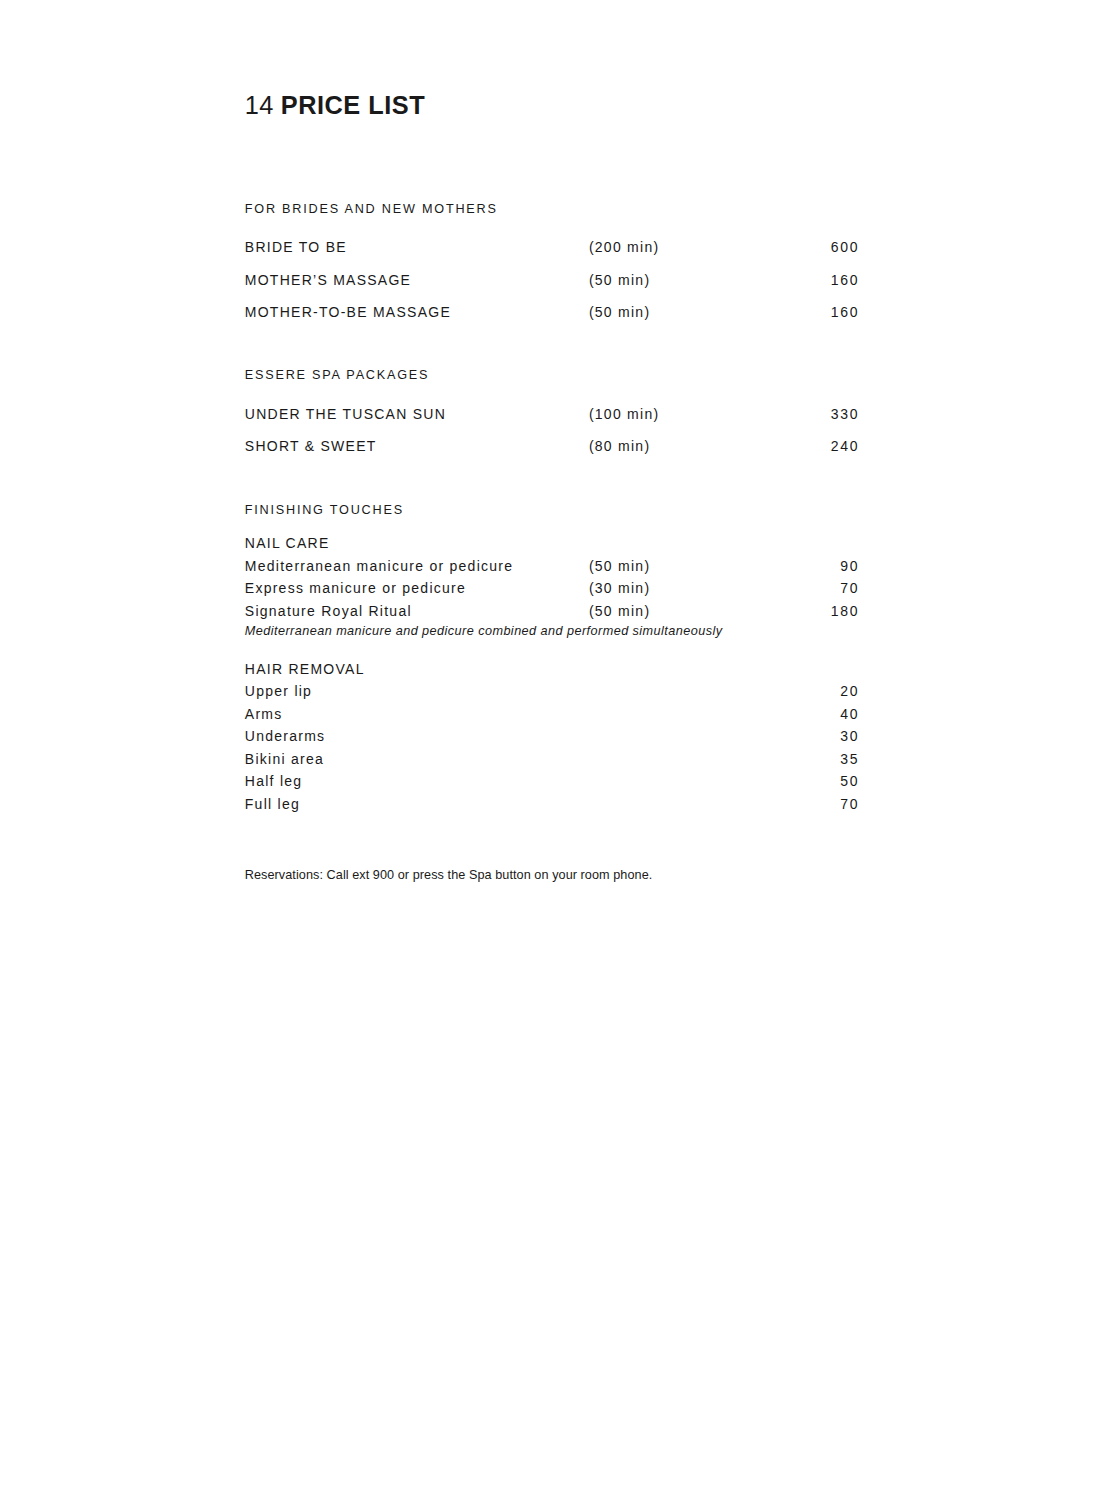14 PRICE LIST
For brides and new mothers
| Bride to be | (200 min) | 600 |
| Mother’s massage | (50 min) | 160 |
| Mother-to-be massage | (50 min) | 160 |
Essere Spa packages
| Under the Tuscan sun | (100 min) | 330 |
| Short & sweet | (80 min) | 240 |
Finishing touches
| Nail care | | |
| Mediterranean manicure or pedicure | (50 min) | 90 |
| Express manicure or pedicure | (30 min) | 70 |
| Signature Royal Ritual | (50 min) | 180 |
Mediterranean manicure and pedicure combined and performed simultaneously
| Hair removal | | |
| Upper lip | | 20 |
| Arms | | 40 |
| Underarms | | 30 |
| Bikini area | | 35 |
| Half leg | | 50 |
| Full leg | | 70 |
Reservations: Call ext 900 or press the Spa button on your room phone.